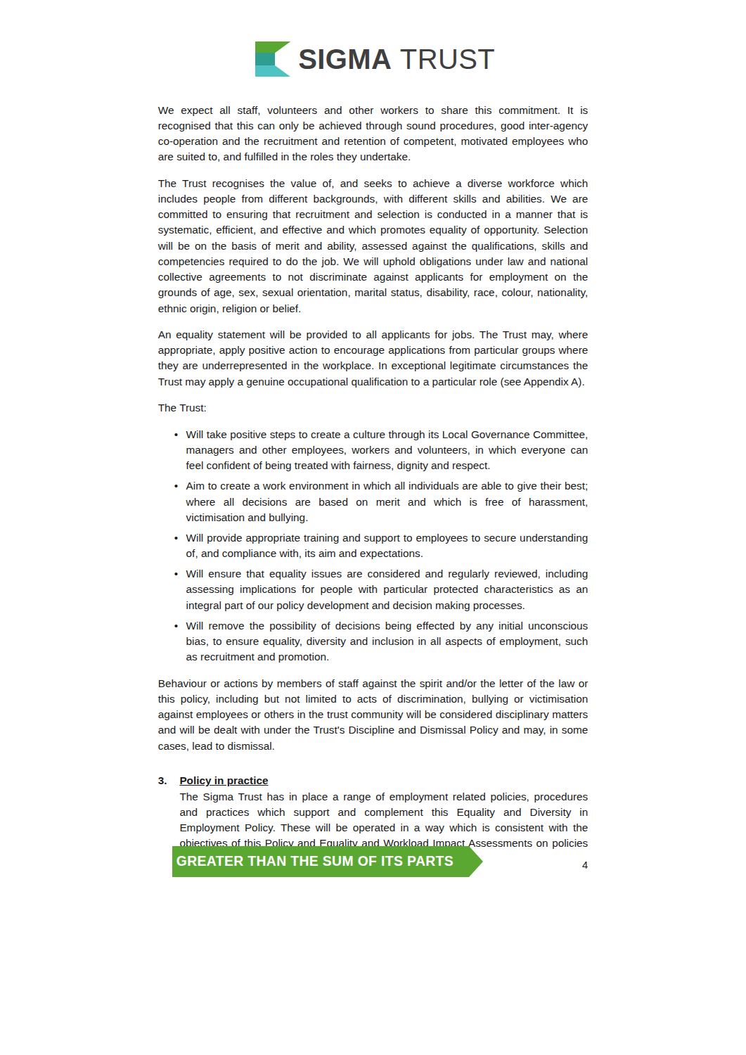SIGMA TRUST
We expect all staff, volunteers and other workers to share this commitment. It is recognised that this can only be achieved through sound procedures, good inter-agency co-operation and the recruitment and retention of competent, motivated employees who are suited to, and fulfilled in the roles they undertake.
The Trust recognises the value of, and seeks to achieve a diverse workforce which includes people from different backgrounds, with different skills and abilities. We are committed to ensuring that recruitment and selection is conducted in a manner that is systematic, efficient, and effective and which promotes equality of opportunity. Selection will be on the basis of merit and ability, assessed against the qualifications, skills and competencies required to do the job. We will uphold obligations under law and national collective agreements to not discriminate against applicants for employment on the grounds of age, sex, sexual orientation, marital status, disability, race, colour, nationality, ethnic origin, religion or belief.
An equality statement will be provided to all applicants for jobs. The Trust may, where appropriate, apply positive action to encourage applications from particular groups where they are underrepresented in the workplace. In exceptional legitimate circumstances the Trust may apply a genuine occupational qualification to a particular role (see Appendix A).
The Trust:
Will take positive steps to create a culture through its Local Governance Committee, managers and other employees, workers and volunteers, in which everyone can feel confident of being treated with fairness, dignity and respect.
Aim to create a work environment in which all individuals are able to give their best; where all decisions are based on merit and which is free of harassment, victimisation and bullying.
Will provide appropriate training and support to employees to secure understanding of, and compliance with, its aim and expectations.
Will ensure that equality issues are considered and regularly reviewed, including assessing implications for people with particular protected characteristics as an integral part of our policy development and decision making processes.
Will remove the possibility of decisions being effected by any initial unconscious bias, to ensure equality, diversity and inclusion in all aspects of employment, such as recruitment and promotion.
Behaviour or actions by members of staff against the spirit and/or the letter of the law or this policy, including but not limited to acts of discrimination, bullying or victimisation against employees or others in the trust community will be considered disciplinary matters and will be dealt with under the Trust's Discipline and Dismissal Policy and may, in some cases, lead to dismissal.
3. Policy in practice
The Sigma Trust has in place a range of employment related policies, procedures and practices which support and complement this Equality and Diversity in Employment Policy. These will be operated in a way which is consistent with the objectives of this Policy and Equality and Workload Impact Assessments on policies and procedures support this objective.
GREATER THAN THE SUM OF ITS PARTS
4